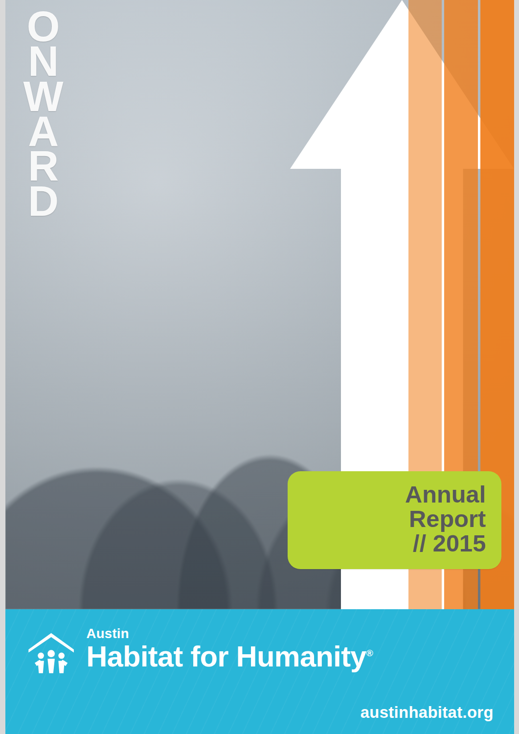ONWARD
Onward — Austin Habitat for Humanity Annual Report 2015
Annual Report // 2015
Austin
Habitat for Humanity®
austinhabitat.org